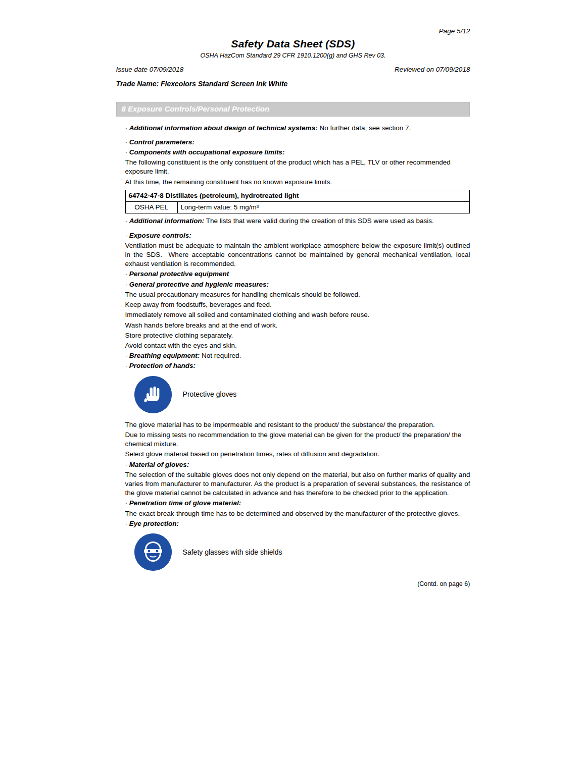Page 5/12
Safety Data Sheet (SDS)
OSHA HazCom Standard 29 CFR 1910.1200(g) and GHS Rev 03.
Issue date 07/09/2018 Reviewed on 07/09/2018
Trade Name: Flexcolors Standard Screen Ink White
8 Exposure Controls/Personal Protection
· Additional information about design of technical systems: No further data; see section 7.
· Control parameters:
· Components with occupational exposure limits:
The following constituent is the only constituent of the product which has a PEL, TLV or other recommended exposure limit.
At this time, the remaining constituent has no known exposure limits.
| 64742-47-8 Distillates (petroleum), hydrotreated light |
| OSHA PEL | Long-term value: 5 mg/m³ |
· Additional information: The lists that were valid during the creation of this SDS were used as basis.
· Exposure controls:
Ventilation must be adequate to maintain the ambient workplace atmosphere below the exposure limit(s) outlined in the SDS. Where acceptable concentrations cannot be maintained by general mechanical ventilation, local exhaust ventilation is recommended.
· Personal protective equipment
· General protective and hygienic measures:
The usual precautionary measures for handling chemicals should be followed.
Keep away from foodstuffs, beverages and feed.
Immediately remove all soiled and contaminated clothing and wash before reuse.
Wash hands before breaks and at the end of work.
Store protective clothing separately.
Avoid contact with the eyes and skin.
· Breathing equipment: Not required.
· Protection of hands:
Protective gloves
The glove material has to be impermeable and resistant to the product/ the substance/ the preparation.
Due to missing tests no recommendation to the glove material can be given for the product/ the preparation/ the chemical mixture.
Select glove material based on penetration times, rates of diffusion and degradation.
· Material of gloves:
The selection of the suitable gloves does not only depend on the material, but also on further marks of quality and varies from manufacturer to manufacturer. As the product is a preparation of several substances, the resistance of the glove material cannot be calculated in advance and has therefore to be checked prior to the application.
· Penetration time of glove material:
The exact break-through time has to be determined and observed by the manufacturer of the protective gloves.
· Eye protection:
Safety glasses with side shields
(Contd. on page 6)